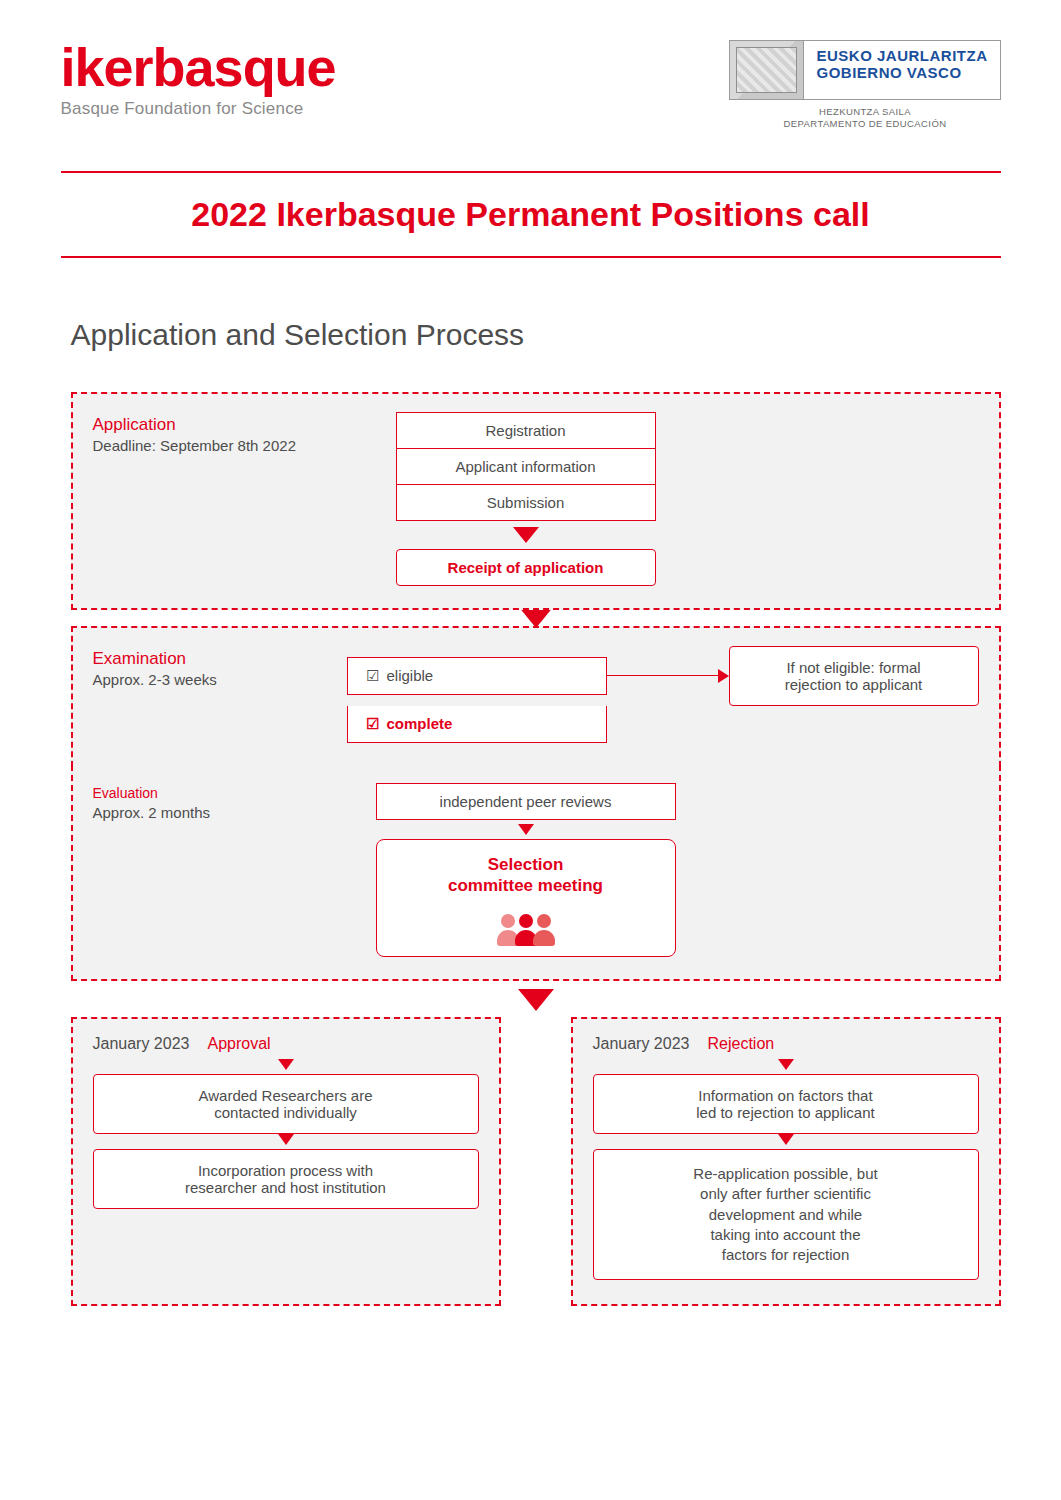ikerbasque
Basque Foundation for Science
EUSKO JAURLARITZA
GOBIERNO VASCO
HEZKUNTZA SAILA
DEPARTAMENTO DE EDUCACIÓN
2022 Ikerbasque Permanent Positions call
Application and Selection Process
Application Deadline: September 8th 2022
Registration
Applicant information
Submission
Receipt of application
Examination Approx. 2-3 weeks
☑eligible
If not eligible: formal
rejection to applicant
☑complete
Evaluation Approx. 2 months
independent peer reviews
Selection
committee meeting
January 2023 Approval
Awarded Researchers are
contacted individually
Incorporation process with
researcher and host institution
January 2023 Rejection
Information on factors that
led to rejection to applicant
Re-application possible, but
only after further scientific
development and while
taking into account the
factors for rejection